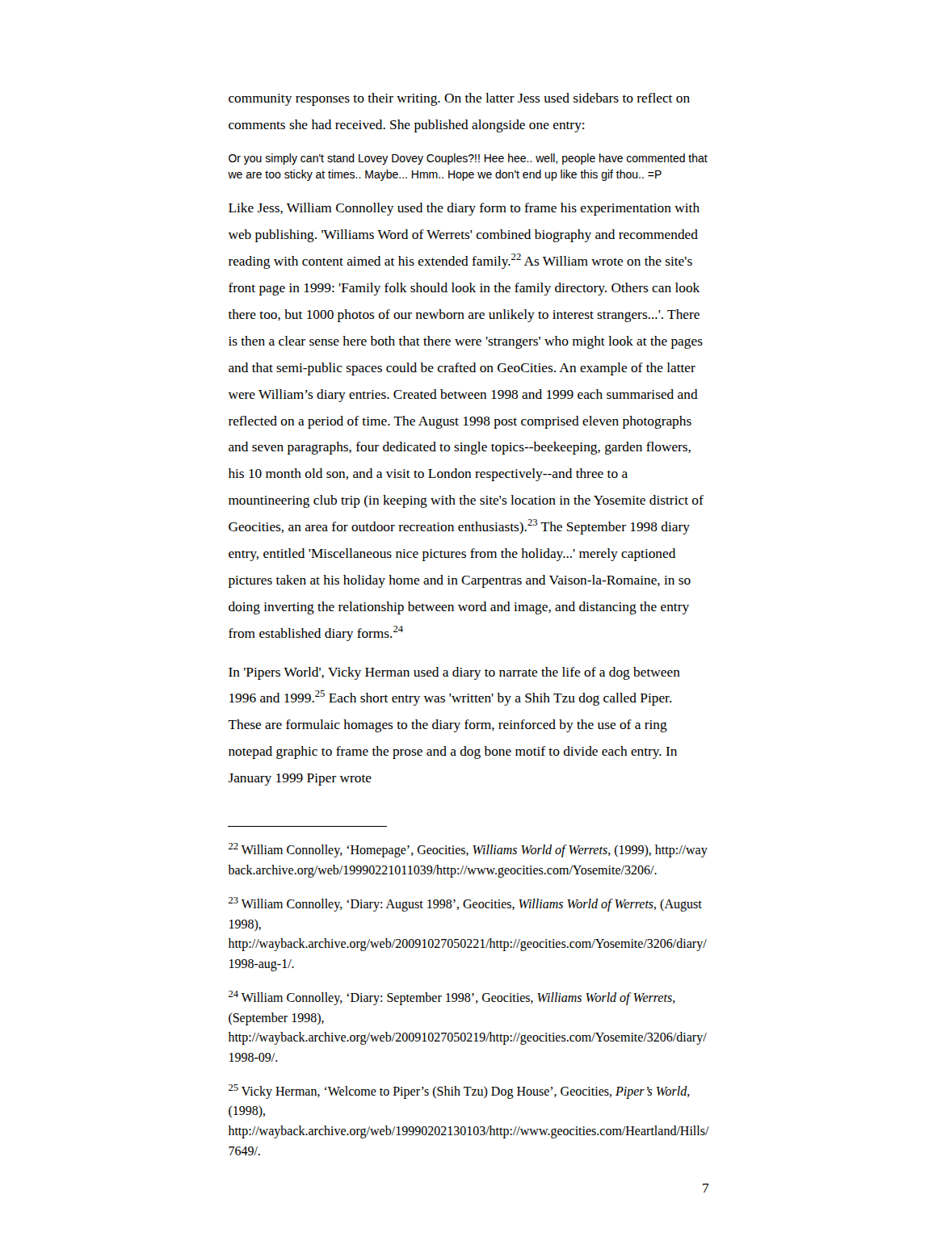community responses to their writing. On the latter Jess used sidebars to reflect on comments she had received. She published alongside one entry:
Or you simply can't stand Lovey Dovey Couples?!! Hee hee.. well, people have commented that we are too sticky at times.. Maybe... Hmm.. Hope we don't end up like this gif thou.. =P
Like Jess, William Connolley used the diary form to frame his experimentation with web publishing. 'Williams Word of Werrets' combined biography and recommended reading with content aimed at his extended family.22 As William wrote on the site's front page in 1999: 'Family folk should look in the family directory. Others can look there too, but 1000 photos of our newborn are unlikely to interest strangers...'. There is then a clear sense here both that there were 'strangers' who might look at the pages and that semi-public spaces could be crafted on GeoCities. An example of the latter were William’s diary entries. Created between 1998 and 1999 each summarised and reflected on a period of time. The August 1998 post comprised eleven photographs and seven paragraphs, four dedicated to single topics--beekeeping, garden flowers, his 10 month old son, and a visit to London respectively--and three to a mountineering club trip (in keeping with the site's location in the Yosemite district of Geocities, an area for outdoor recreation enthusiasts).23 The September 1998 diary entry, entitled 'Miscellaneous nice pictures from the holiday...' merely captioned pictures taken at his holiday home and in Carpentras and Vaison-la-Romaine, in so doing inverting the relationship between word and image, and distancing the entry from established diary forms.24
In 'Pipers World', Vicky Herman used a diary to narrate the life of a dog between 1996 and 1999.25 Each short entry was 'written' by a Shih Tzu dog called Piper. These are formulaic homages to the diary form, reinforced by the use of a ring notepad graphic to frame the prose and a dog bone motif to divide each entry. In January 1999 Piper wrote
22 William Connolley, ‘Homepage’, Geocities, Williams World of Werrets, (1999), http://wayback.archive.org/web/19990221011039/http://www.geocities.com/Yosemite/3206/.
23 William Connolley, ‘Diary: August 1998’, Geocities, Williams World of Werrets, (August 1998),
http://wayback.archive.org/web/20091027050221/http://geocities.com/Yosemite/3206/diary/1998-aug-1/.
24 William Connolley, ‘Diary: September 1998’, Geocities, Williams World of Werrets, (September 1998),
http://wayback.archive.org/web/20091027050219/http://geocities.com/Yosemite/3206/diary/1998-09/.
25 Vicky Herman, ‘Welcome to Piper’s (Shih Tzu) Dog House’, Geocities, Piper’s World, (1998),
http://wayback.archive.org/web/19990202130103/http://www.geocities.com/Heartland/Hills/7649/.
7